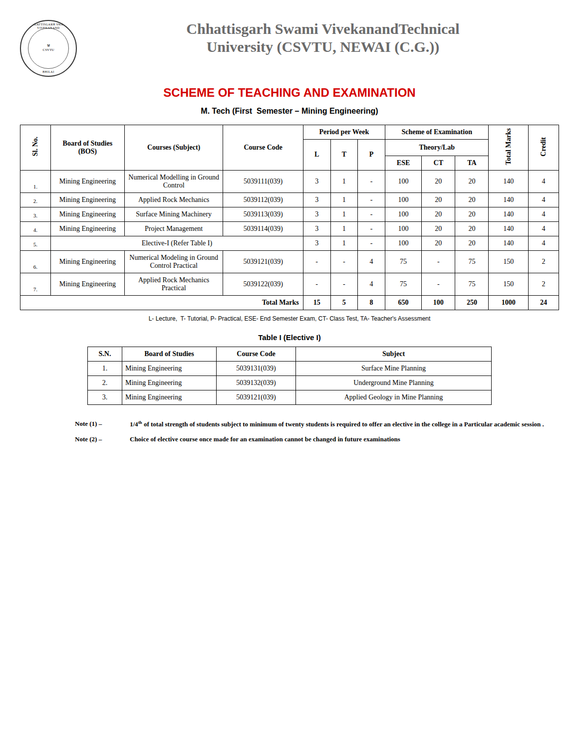CHHATTISGARH SWAMI VIVEKANAND
⚒ CSVTU
BHILAI
Chhattisgarh Swami VivekanandTechnical
University (CSVTU, NEWAI (C.G.))
SCHEME OF TEACHING AND EXAMINATION
M. Tech (First Semester – Mining Engineering)
| Sl. No. | Board of Studies (BOS) | Courses (Subject) | Course Code | Period per Week | Scheme of Examination | Total Marks | Credit |
| --- | --- | --- | --- | --- | --- | --- | --- |
| L | T | P | Theory/Lab |
| ESE | CT | TA |
| 1. | Mining Engineering | Numerical Modelling in Ground Control | 5039111(039) | 3 | 1 | - | 100 | 20 | 20 | 140 | 4 |
| 2. | Mining Engineering | Applied Rock Mechanics | 5039112(039) | 3 | 1 | - | 100 | 20 | 20 | 140 | 4 |
| 3. | Mining Engineering | Surface Mining Machinery | 5039113(039) | 3 | 1 | - | 100 | 20 | 20 | 140 | 4 |
| 4. | Mining Engineering | Project Management | 5039114(039) | 3 | 1 | - | 100 | 20 | 20 | 140 | 4 |
| 5. | Elective-I (Refer Table I) | 3 | 1 | - | 100 | 20 | 20 | 140 | 4 |
| 6. | Mining Engineering | Numerical Modeling in Ground Control Practical | 5039121(039) | - | - | 4 | 75 | - | 75 | 150 | 2 |
| 7. | Mining Engineering | Applied Rock Mechanics Practical | 5039122(039) | - | - | 4 | 75 | - | 75 | 150 | 2 |
| Total Marks | 15 | 5 | 8 | 650 | 100 | 250 | 1000 | 24 |
L- Lecture, T- Tutorial, P- Practical, ESE- End Semester Exam, CT- Class Test, TA- Teacher's Assessment
Table I (Elective I)
| S.N. | Board of Studies | Course Code | Subject |
| --- | --- | --- | --- |
| 1. | Mining Engineering | 5039131(039) | Surface Mine Planning |
| 2. | Mining Engineering | 5039132(039) | Underground Mine Planning |
| 3. | Mining Engineering | 5039121(039) | Applied Geology in Mine Planning |
Note (1) – 1/4th of total strength of students subject to minimum of twenty students is required to offer an elective in the college in a Particular academic session .
Note (2) – Choice of elective course once made for an examination cannot be changed in future examinations